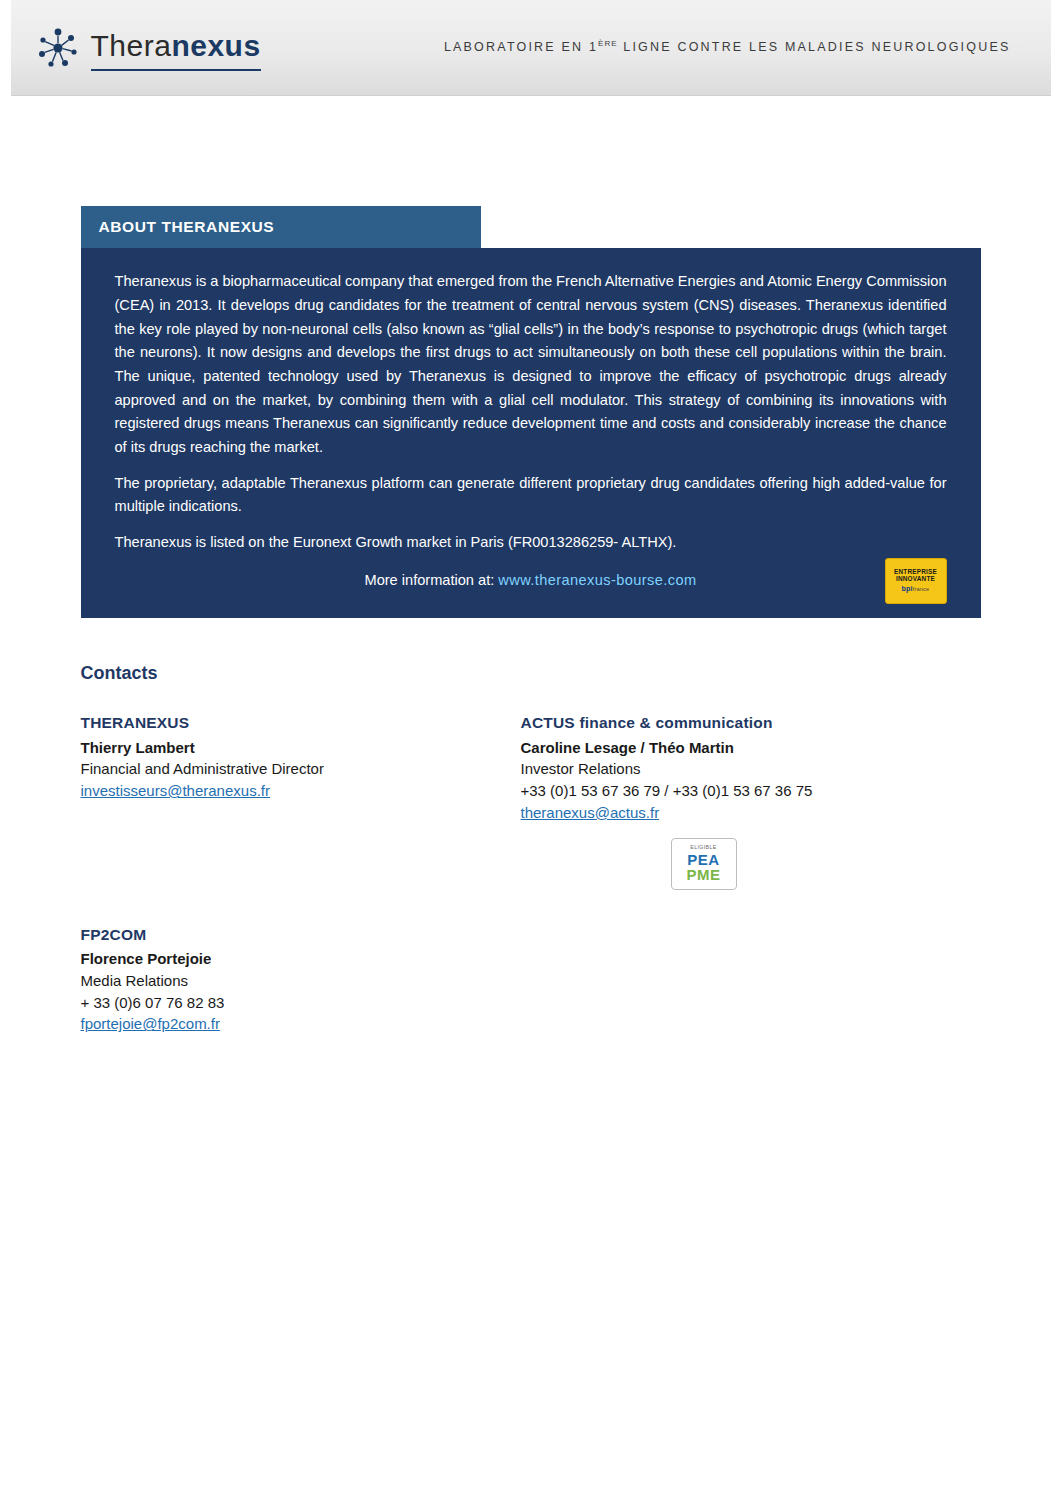Thera nexus
LABORATOIRE EN 1ÈRE LIGNE CONTRE LES MALADIES NEUROLOGIQUES
ABOUT THERANEXUS
Theranexus is a biopharmaceutical company that emerged from the French Alternative Energies and Atomic Energy Commission (CEA) in 2013. It develops drug candidates for the treatment of central nervous system (CNS) diseases. Theranexus identified the key role played by non-neuronal cells (also known as “glial cells”) in the body’s response to psychotropic drugs (which target the neurons). It now designs and develops the first drugs to act simultaneously on both these cell populations within the brain. The unique, patented technology used by Theranexus is designed to improve the efficacy of psychotropic drugs already approved and on the market, by combining them with a glial cell modulator. This strategy of combining its innovations with registered drugs means Theranexus can significantly reduce development time and costs and considerably increase the chance of its drugs reaching the market.
The proprietary, adaptable Theranexus platform can generate different proprietary drug candidates offering high added-value for multiple indications.
Theranexus is listed on the Euronext Growth market in Paris (FR0013286259- ALTHX).
More information at: www.theranexus-bourse.com
ENTREPRISE
INNOVANTE
bpifrance
Contacts
THERANEXUS
Thierry Lambert
Financial and Administrative Director
investisseurs@theranexus.fr
ACTUS finance & communication
Caroline Lesage / Théo Martin
Investor Relations
+33 (0)1 53 67 36 79 / +33 (0)1 53 67 36 75
theranexus@actus.fr
ELIGIBLE
PEA
PME
FP2COM
Florence Portejoie
Media Relations
+ 33 (0)6 07 76 82 83
fportejoie@fp2com.fr